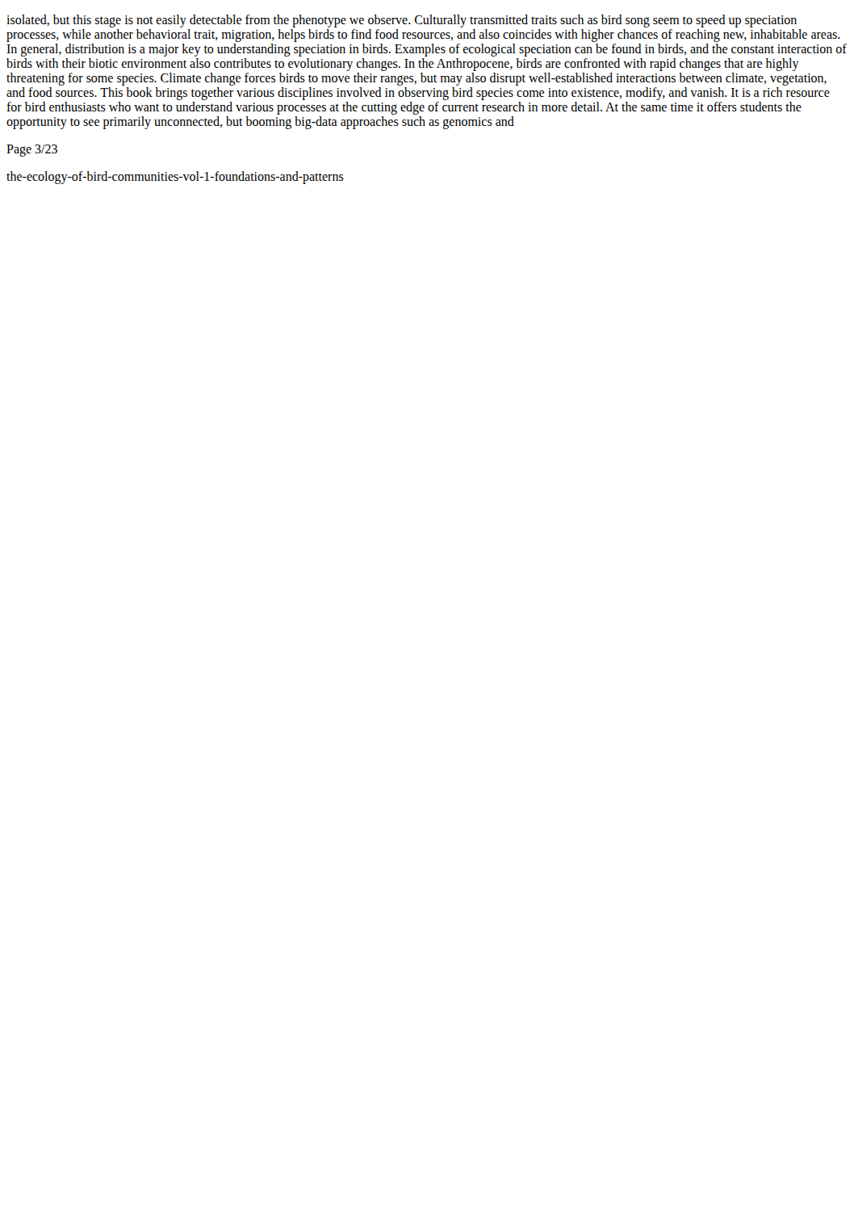isolated, but this stage is not easily detectable from the phenotype we observe. Culturally transmitted traits such as bird song seem to speed up speciation processes, while another behavioral trait, migration, helps birds to find food resources, and also coincides with higher chances of reaching new, inhabitable areas. In general, distribution is a major key to understanding speciation in birds. Examples of ecological speciation can be found in birds, and the constant interaction of birds with their biotic environment also contributes to evolutionary changes. In the Anthropocene, birds are confronted with rapid changes that are highly threatening for some species. Climate change forces birds to move their ranges, but may also disrupt well-established interactions between climate, vegetation, and food sources. This book brings together various disciplines involved in observing bird species come into existence, modify, and vanish. It is a rich resource for bird enthusiasts who want to understand various processes at the cutting edge of current research in more detail. At the same time it offers students the opportunity to see primarily unconnected, but booming big-data approaches such as genomics and
Page 3/23
the-ecology-of-bird-communities-vol-1-foundations-and-patterns